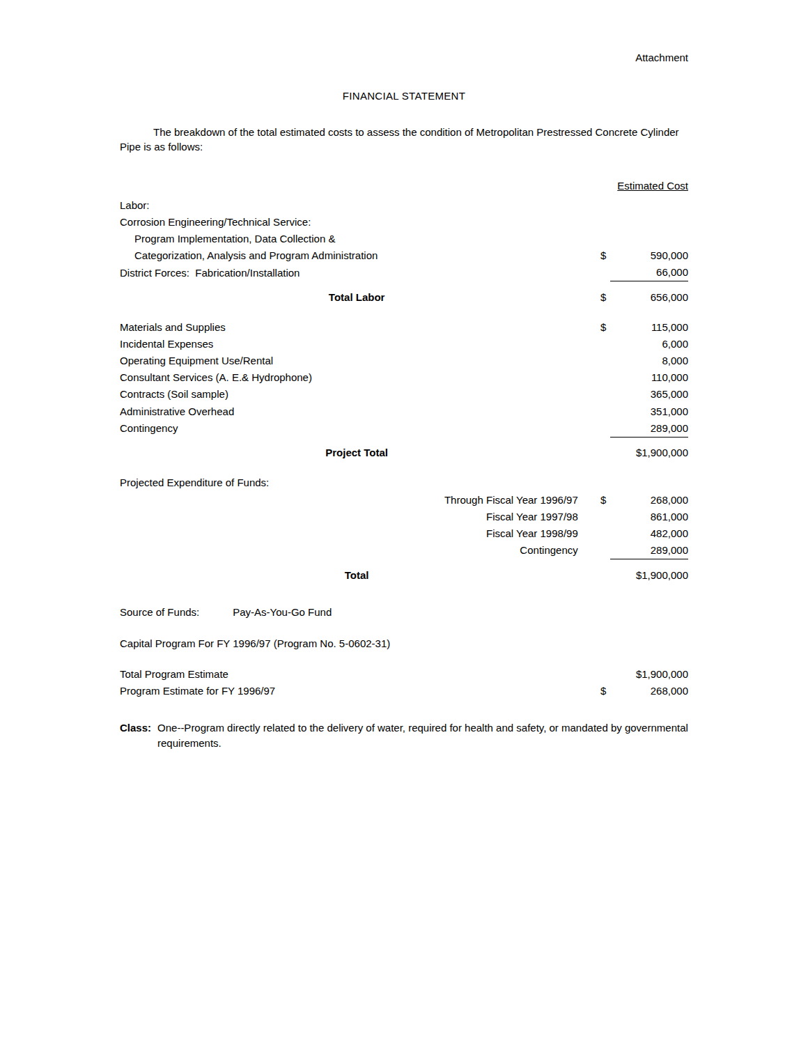Attachment
FINANCIAL STATEMENT
The breakdown of the total estimated costs to assess the condition of Metropolitan Prestressed Concrete Cylinder Pipe is as follows:
| | | Estimated Cost |
| Labor: | | |
| Corrosion Engineering/Technical Service: | | |
| Program Implementation, Data Collection & | | |
| Categorization, Analysis and Program Administration | $ | 590,000 |
| District Forces: Fabrication/Installation | | 66,000 |
| Total Labor | $ | 656,000 |
| Materials and Supplies | $ | 115,000 |
| Incidental Expenses | | 6,000 |
| Operating Equipment Use/Rental | | 8,000 |
| Consultant Services (A. E.& Hydrophone) | | 110,000 |
| Contracts (Soil sample) | | 365,000 |
| Administrative Overhead | | 351,000 |
| Contingency | | 289,000 |
| Project Total | | $1,900,000 |
| Projected Expenditure of Funds: | | |
| Through Fiscal Year 1996/97 | $ | 268,000 |
| Fiscal Year 1997/98 | | 861,000 |
| Fiscal Year 1998/99 | | 482,000 |
| Contingency | | 289,000 |
| Total | | $1,900,000 |
Source of Funds: Pay-As-You-Go Fund
Capital Program For FY 1996/97 (Program No. 5-0602-31)
| Total Program Estimate | | $1,900,000 |
| Program Estimate for FY 1996/97 | $ | 268,000 |
Class: One--Program directly related to the delivery of water, required for health and safety, or mandated by governmental requirements.